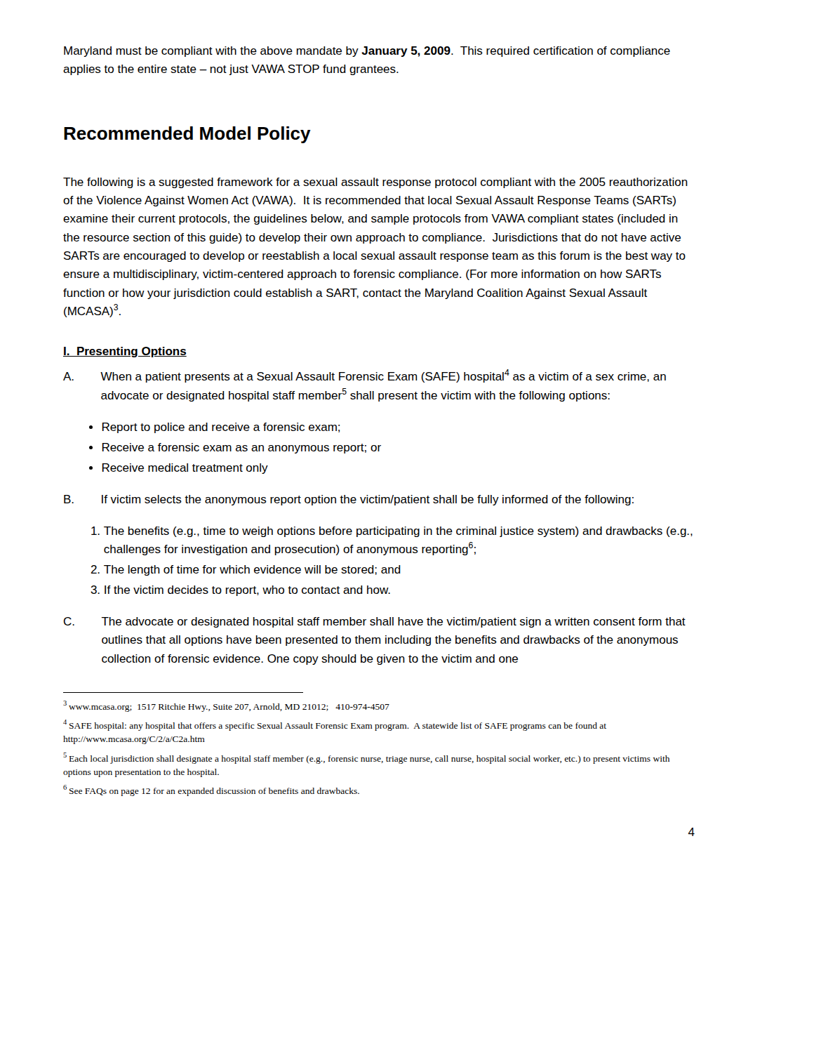Maryland must be compliant with the above mandate by January 5, 2009. This required certification of compliance applies to the entire state – not just VAWA STOP fund grantees.
Recommended Model Policy
The following is a suggested framework for a sexual assault response protocol compliant with the 2005 reauthorization of the Violence Against Women Act (VAWA). It is recommended that local Sexual Assault Response Teams (SARTs) examine their current protocols, the guidelines below, and sample protocols from VAWA compliant states (included in the resource section of this guide) to develop their own approach to compliance. Jurisdictions that do not have active SARTs are encouraged to develop or reestablish a local sexual assault response team as this forum is the best way to ensure a multidisciplinary, victim-centered approach to forensic compliance. (For more information on how SARTs function or how your jurisdiction could establish a SART, contact the Maryland Coalition Against Sexual Assault (MCASA)3.
I. Presenting Options
A.
When a patient presents at a Sexual Assault Forensic Exam (SAFE) hospital4 as a victim of a sex crime, an advocate or designated hospital staff member5 shall present the victim with the following options:
Report to police and receive a forensic exam;
Receive a forensic exam as an anonymous report; or
Receive medical treatment only
B.
If victim selects the anonymous report option the victim/patient shall be fully informed of the following:
The benefits (e.g., time to weigh options before participating in the criminal justice system) and drawbacks (e.g., challenges for investigation and prosecution) of anonymous reporting6;
The length of time for which evidence will be stored; and
If the victim decides to report, who to contact and how.
C.
The advocate or designated hospital staff member shall have the victim/patient sign a written consent form that outlines that all options have been presented to them including the benefits and drawbacks of the anonymous collection of forensic evidence. One copy should be given to the victim and one
3www.mcasa.org; 1517 Ritchie Hwy., Suite 207, Arnold, MD 21012; 410-974-4507
4 SAFE hospital: any hospital that offers a specific Sexual Assault Forensic Exam program. A statewide list of SAFE programs can be found at http://www.mcasa.org/C/2/a/C2a.htm
5 Each local jurisdiction shall designate a hospital staff member (e.g., forensic nurse, triage nurse, call nurse, hospital social worker, etc.) to present victims with options upon presentation to the hospital.
6 See FAQs on page 12 for an expanded discussion of benefits and drawbacks.
4